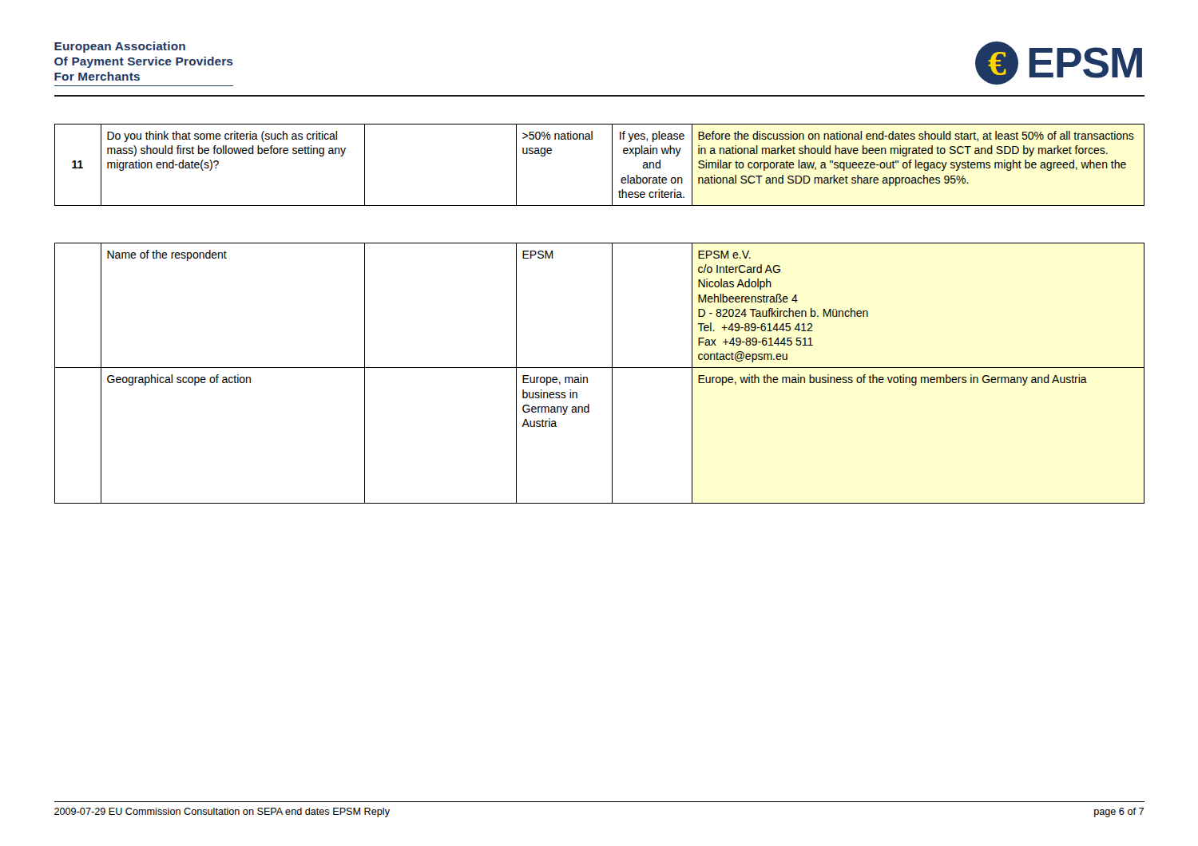European Association
Of Payment Service Providers
For Merchants
€
EPSM
| 11 | Do you think that some criteria (such as critical mass) should first be followed before setting any migration end-date(s)? | | >50% national usage | If yes, please explain why and elaborate on these criteria. | Before the discussion on national end-dates should start, at least 50% of all transactions in a national market should have been migrated to SCT and SDD by market forces. Similar to corporate law, a "squeeze-out" of legacy systems might be agreed, when the national SCT and SDD market share approaches 95%. |
| | Name of the respondent | | EPSM | | EPSM e.V. c/o InterCard AG Nicolas Adolph Mehlbeerenstraße 4 D - 82024 Taufkirchen b. München Tel. +49-89-61445 412 Fax +49-89-61445 511 contact@epsm.eu |
| | Geographical scope of action | | Europe, main business in Germany and Austria | | Europe, with the main business of the voting members in Germany and Austria |
2009-07-29 EU Commission Consultation on SEPA end dates EPSM Reply page 6 of 7